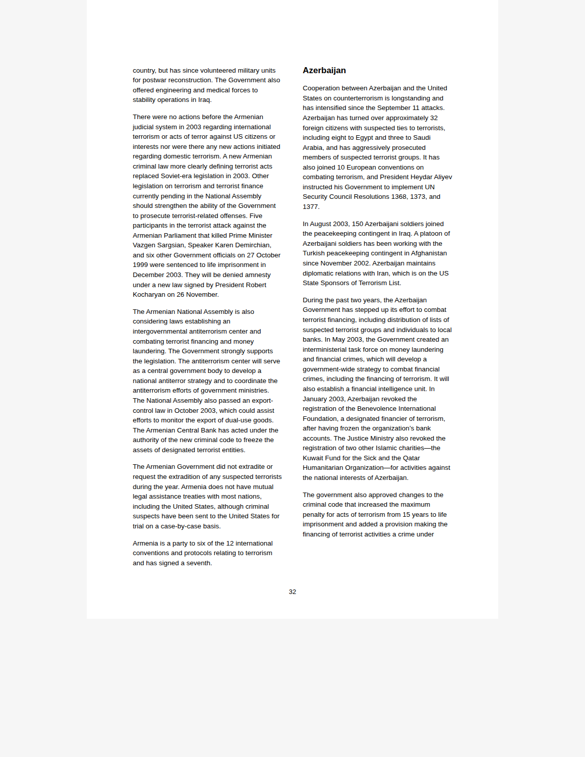country, but has since volunteered military units for postwar reconstruction. The Government also offered engineering and medical forces to stability operations in Iraq.
There were no actions before the Armenian judicial system in 2003 regarding international terrorism or acts of terror against US citizens or interests nor were there any new actions initiated regarding domestic terrorism. A new Armenian criminal law more clearly defining terrorist acts replaced Soviet-era legislation in 2003. Other legislation on terrorism and terrorist finance currently pending in the National Assembly should strengthen the ability of the Government to prosecute terrorist-related offenses. Five participants in the terrorist attack against the Armenian Parliament that killed Prime Minister Vazgen Sargsian, Speaker Karen Demirchian, and six other Government officials on 27 October 1999 were sentenced to life imprisonment in December 2003. They will be denied amnesty under a new law signed by President Robert Kocharyan on 26 November.
The Armenian National Assembly is also considering laws establishing an intergovernmental antiterrorism center and combating terrorist financing and money laundering. The Government strongly supports the legislation. The antiterrorism center will serve as a central government body to develop a national antiterror strategy and to coordinate the antiterrorism efforts of government ministries. The National Assembly also passed an export-control law in October 2003, which could assist efforts to monitor the export of dual-use goods. The Armenian Central Bank has acted under the authority of the new criminal code to freeze the assets of designated terrorist entities.
The Armenian Government did not extradite or request the extradition of any suspected terrorists during the year. Armenia does not have mutual legal assistance treaties with most nations, including the United States, although criminal suspects have been sent to the United States for trial on a case-by-case basis.
Armenia is a party to six of the 12 international conventions and protocols relating to terrorism and has signed a seventh.
Azerbaijan
Cooperation between Azerbaijan and the United States on counterterrorism is longstanding and has intensified since the September 11 attacks. Azerbaijan has turned over approximately 32 foreign citizens with suspected ties to terrorists, including eight to Egypt and three to Saudi Arabia, and has aggressively prosecuted members of suspected terrorist groups. It has also joined 10 European conventions on combating terrorism, and President Heydar Aliyev instructed his Government to implement UN Security Council Resolutions 1368, 1373, and 1377.
In August 2003, 150 Azerbaijani soldiers joined the peacekeeping contingent in Iraq. A platoon of Azerbaijani soldiers has been working with the Turkish peacekeeping contingent in Afghanistan since November 2002. Azerbaijan maintains diplomatic relations with Iran, which is on the US State Sponsors of Terrorism List.
During the past two years, the Azerbaijan Government has stepped up its effort to combat terrorist financing, including distribution of lists of suspected terrorist groups and individuals to local banks. In May 2003, the Government created an interministerial task force on money laundering and financial crimes, which will develop a government-wide strategy to combat financial crimes, including the financing of terrorism. It will also establish a financial intelligence unit. In January 2003, Azerbaijan revoked the registration of the Benevolence International Foundation, a designated financier of terrorism, after having frozen the organization’s bank accounts. The Justice Ministry also revoked the registration of two other Islamic charities—the Kuwait Fund for the Sick and the Qatar Humanitarian Organization—for activities against the national interests of Azerbaijan.
The government also approved changes to the criminal code that increased the maximum penalty for acts of terrorism from 15 years to life imprisonment and added a provision making the financing of terrorist activities a crime under
32